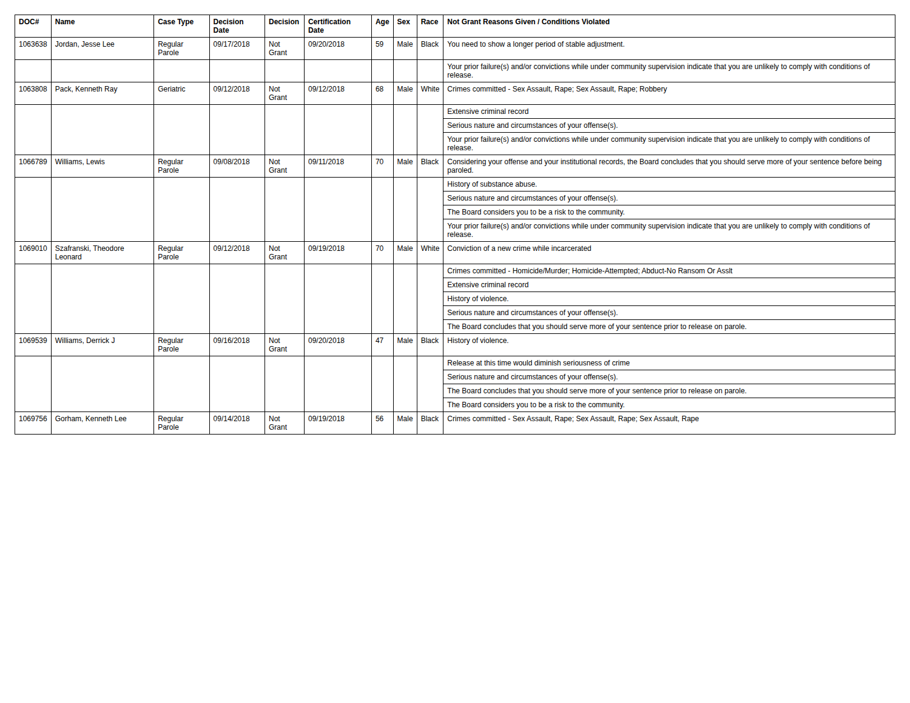Parole Board Not Grant Decisions
| DOC# | Name | Case Type | Decision Date | Decision | Certification Date | Age | Sex | Race | Not Grant Reasons Given / Conditions Violated |
| --- | --- | --- | --- | --- | --- | --- | --- | --- | --- |
| 1063638 | Jordan, Jesse Lee | Regular Parole | 09/17/2018 | Not Grant | 09/20/2018 | 59 | Male | Black | You need to show a longer period of stable adjustment. |
| | | | | | | | | | Your prior failure(s) and/or convictions while under community supervision indicate that you are unlikely to comply with conditions of release. |
| 1063808 | Pack, Kenneth Ray | Geriatric | 09/12/2018 | Not Grant | 09/12/2018 | 68 | Male | White | Crimes committed - Sex Assault, Rape; Sex Assault, Rape; Robbery |
| | | | | | | | | | Extensive criminal record |
| | | | | | | | | | Serious nature and circumstances of your offense(s). |
| | | | | | | | | | Your prior failure(s) and/or convictions while under community supervision indicate that you are unlikely to comply with conditions of release. |
| 1066789 | Williams, Lewis | Regular Parole | 09/08/2018 | Not Grant | 09/11/2018 | 70 | Male | Black | Considering your offense and your institutional records, the Board concludes that you should serve more of your sentence before being paroled. |
| | | | | | | | | | History of substance abuse. |
| | | | | | | | | | Serious nature and circumstances of your offense(s). |
| | | | | | | | | | The Board considers you to be a risk to the community. |
| | | | | | | | | | Your prior failure(s) and/or convictions while under community supervision indicate that you are unlikely to comply with conditions of release. |
| 1069010 | Szafranski, Theodore Leonard | Regular Parole | 09/12/2018 | Not Grant | 09/19/2018 | 70 | Male | White | Conviction of a new crime while incarcerated |
| | | | | | | | | | Crimes committed - Homicide/Murder; Homicide-Attempted; Abduct-No Ransom Or Asslt |
| | | | | | | | | | Extensive criminal record |
| | | | | | | | | | History of violence. |
| | | | | | | | | | Serious nature and circumstances of your offense(s). |
| | | | | | | | | | The Board concludes that you should serve more of your sentence prior to release on parole. |
| 1069539 | Williams, Derrick J | Regular Parole | 09/16/2018 | Not Grant | 09/20/2018 | 47 | Male | Black | History of violence. |
| | | | | | | | | | Release at this time would diminish seriousness of crime |
| | | | | | | | | | Serious nature and circumstances of your offense(s). |
| | | | | | | | | | The Board concludes that you should serve more of your sentence prior to release on parole. |
| | | | | | | | | | The Board considers you to be a risk to the community. |
| 1069756 | Gorham, Kenneth Lee | Regular Parole | 09/14/2018 | Not Grant | 09/19/2018 | 56 | Male | Black | Crimes committed - Sex Assault, Rape; Sex Assault, Rape; Sex Assault, Rape |